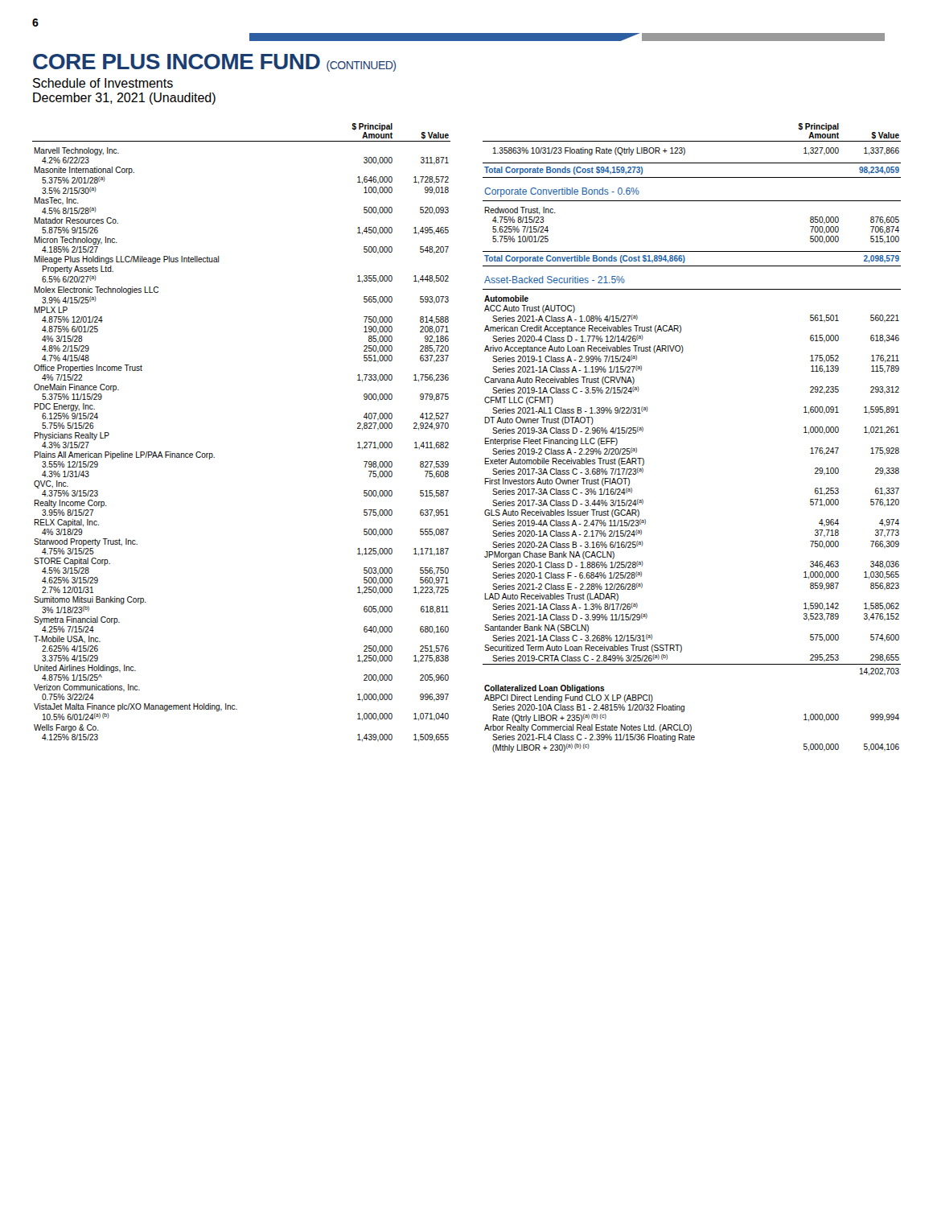6
CORE PLUS INCOME FUND (CONTINUED)
Schedule of Investments
December 31, 2021 (Unaudited)
| | $ Principal Amount | $ Value |
| --- | --- | --- |
| Marvell Technology, Inc. | | |
| 4.2% 6/22/23 | 300,000 | 311,871 |
| Masonite International Corp. | | |
| 5.375% 2/01/28 (a) | 1,646,000 | 1,728,572 |
| 3.5% 2/15/30 (a) | 100,000 | 99,018 |
| MasTec, Inc. | | |
| 4.5% 8/15/28 (a) | 500,000 | 520,093 |
| Matador Resources Co. | | |
| 5.875% 9/15/26 | 1,450,000 | 1,495,465 |
| Micron Technology, Inc. | | |
| 4.185% 2/15/27 | 500,000 | 548,207 |
| Mileage Plus Holdings LLC/Mileage Plus Intellectual | | |
| Property Assets Ltd. | | |
| 6.5% 6/20/27 (a) | 1,355,000 | 1,448,502 |
| Molex Electronic Technologies LLC | | |
| 3.9% 4/15/25 (a) | 565,000 | 593,073 |
| MPLX LP | | |
| 4.875% 12/01/24 | 750,000 | 814,588 |
| 4.875% 6/01/25 | 190,000 | 208,071 |
| 4% 3/15/28 | 85,000 | 92,186 |
| 4.8% 2/15/29 | 250,000 | 285,720 |
| 4.7% 4/15/48 | 551,000 | 637,237 |
| Office Properties Income Trust | | |
| 4% 7/15/22 | 1,733,000 | 1,756,236 |
| OneMain Finance Corp. | | |
| 5.375% 11/15/29 | 900,000 | 979,875 |
| PDC Energy, Inc. | | |
| 6.125% 9/15/24 | 407,000 | 412,527 |
| 5.75% 5/15/26 | 2,827,000 | 2,924,970 |
| Physicians Realty LP | | |
| 4.3% 3/15/27 | 1,271,000 | 1,411,682 |
| Plains All American Pipeline LP/PAA Finance Corp. | | |
| 3.55% 12/15/29 | 798,000 | 827,539 |
| 4.3% 1/31/43 | 75,000 | 75,608 |
| QVC, Inc. | | |
| 4.375% 3/15/23 | 500,000 | 515,587 |
| Realty Income Corp. | | |
| 3.95% 8/15/27 | 575,000 | 637,951 |
| RELX Capital, Inc. | | |
| 4% 3/18/29 | 500,000 | 555,087 |
| Starwood Property Trust, Inc. | | |
| 4.75% 3/15/25 | 1,125,000 | 1,171,187 |
| STORE Capital Corp. | | |
| 4.5% 3/15/28 | 503,000 | 556,750 |
| 4.625% 3/15/29 | 500,000 | 560,971 |
| 2.7% 12/01/31 | 1,250,000 | 1,223,725 |
| Sumitomo Mitsui Banking Corp. | | |
| 3% 1/18/23 (b) | 605,000 | 618,811 |
| Symetra Financial Corp. | | |
| 4.25% 7/15/24 | 640,000 | 680,160 |
| T-Mobile USA, Inc. | | |
| 2.625% 4/15/26 | 250,000 | 251,576 |
| 3.375% 4/15/29 | 1,250,000 | 1,275,838 |
| United Airlines Holdings, Inc. | | |
| 4.875% 1/15/25^ | 200,000 | 205,960 |
| Verizon Communications, Inc. | | |
| 0.75% 3/22/24 | 1,000,000 | 996,397 |
| VistaJet Malta Finance plc/XO Management Holding, Inc. | | |
| 10.5% 6/01/24 (a) (b) | 1,000,000 | 1,071,040 |
| Wells Fargo & Co. | | |
| 4.125% 8/15/23 | 1,439,000 | 1,509,655 |
| | $ Principal Amount | $ Value |
| --- | --- | --- |
| 1.35863% 10/31/23 Floating Rate (Qtrly LIBOR + 123) | 1,327,000 | 1,337,866 |
| Total Corporate Bonds (Cost $94,159,273) | | 98,234,059 |
| Corporate Convertible Bonds - 0.6% |
| Redwood Trust, Inc. | | |
| 4.75% 8/15/23 | 850,000 | 876,605 |
| 5.625% 7/15/24 | 700,000 | 706,874 |
| 5.75% 10/01/25 | 500,000 | 515,100 |
| Total Corporate Convertible Bonds (Cost $1,894,866) | | 2,098,579 |
| Asset-Backed Securities - 21.5% |
| Automobile | | |
| ACC Auto Trust (AUTOC) | | |
| Series 2021-A Class A - 1.08% 4/15/27 (a) | 561,501 | 560,221 |
| American Credit Acceptance Receivables Trust (ACAR) | | |
| Series 2020-4 Class D - 1.77% 12/14/26 (a) | 615,000 | 618,346 |
| Arivo Acceptance Auto Loan Receivables Trust (ARIVO) | | |
| Series 2019-1 Class A - 2.99% 7/15/24 (a) | 175,052 | 176,211 |
| Series 2021-1A Class A - 1.19% 1/15/27 (a) | 116,139 | 115,789 |
| Carvana Auto Receivables Trust (CRVNA) | | |
| Series 2019-1A Class C - 3.5% 2/15/24 (a) | 292,235 | 293,312 |
| CFMT LLC (CFMT) | | |
| Series 2021-AL1 Class B - 1.39% 9/22/31 (a) | 1,600,091 | 1,595,891 |
| DT Auto Owner Trust (DTAOT) | | |
| Series 2019-3A Class D - 2.96% 4/15/25 (a) | 1,000,000 | 1,021,261 |
| Enterprise Fleet Financing LLC (EFF) | | |
| Series 2019-2 Class A - 2.29% 2/20/25 (a) | 176,247 | 175,928 |
| Exeter Automobile Receivables Trust (EART) | | |
| Series 2017-3A Class C - 3.68% 7/17/23 (a) | 29,100 | 29,338 |
| First Investors Auto Owner Trust (FIAOT) | | |
| Series 2017-3A Class C - 3% 1/16/24 (a) | 61,253 | 61,337 |
| Series 2017-3A Class D - 3.44% 3/15/24 (a) | 571,000 | 576,120 |
| GLS Auto Receivables Issuer Trust (GCAR) | | |
| Series 2019-4A Class A - 2.47% 11/15/23 (a) | 4,964 | 4,974 |
| Series 2020-1A Class A - 2.17% 2/15/24 (a) | 37,718 | 37,773 |
| Series 2020-2A Class B - 3.16% 6/16/25 (a) | 750,000 | 766,309 |
| JPMorgan Chase Bank NA (CACLN) | | |
| Series 2020-1 Class D - 1.886% 1/25/28 (a) | 346,463 | 348,036 |
| Series 2020-1 Class F - 6.684% 1/25/28 (a) | 1,000,000 | 1,030,565 |
| Series 2021-2 Class E - 2.28% 12/26/28 (a) | 859,987 | 856,823 |
| LAD Auto Receivables Trust (LADAR) | | |
| Series 2021-1A Class A - 1.3% 8/17/26 (a) | 1,590,142 | 1,585,062 |
| Series 2021-1A Class D - 3.99% 11/15/29 (a) | 3,523,789 | 3,476,152 |
| Santander Bank NA (SBCLN) | | |
| Series 2021-1A Class C - 3.268% 12/15/31 (a) | 575,000 | 574,600 |
| Securitized Term Auto Loan Receivables Trust (SSTRT) | | |
| Series 2019-CRTA Class C - 2.849% 3/25/26 (a) (b) | 295,253 | 298,655 |
| | | 14,202,703 |
| Collateralized Loan Obligations | | |
| ABPCI Direct Lending Fund CLO X LP (ABPCI) | | |
| Series 2020-10A Class B1 - 2.4815% 1/20/32 Floating | | |
| Rate (Qtrly LIBOR + 235) (a) (b) (c) | 1,000,000 | 999,994 |
| Arbor Realty Commercial Real Estate Notes Ltd. (ARCLO) | | |
| Series 2021-FL4 Class C - 2.39% 11/15/36 Floating Rate | | |
| (Mthly LIBOR + 230) (a) (b) (c) | 5,000,000 | 5,004,106 |